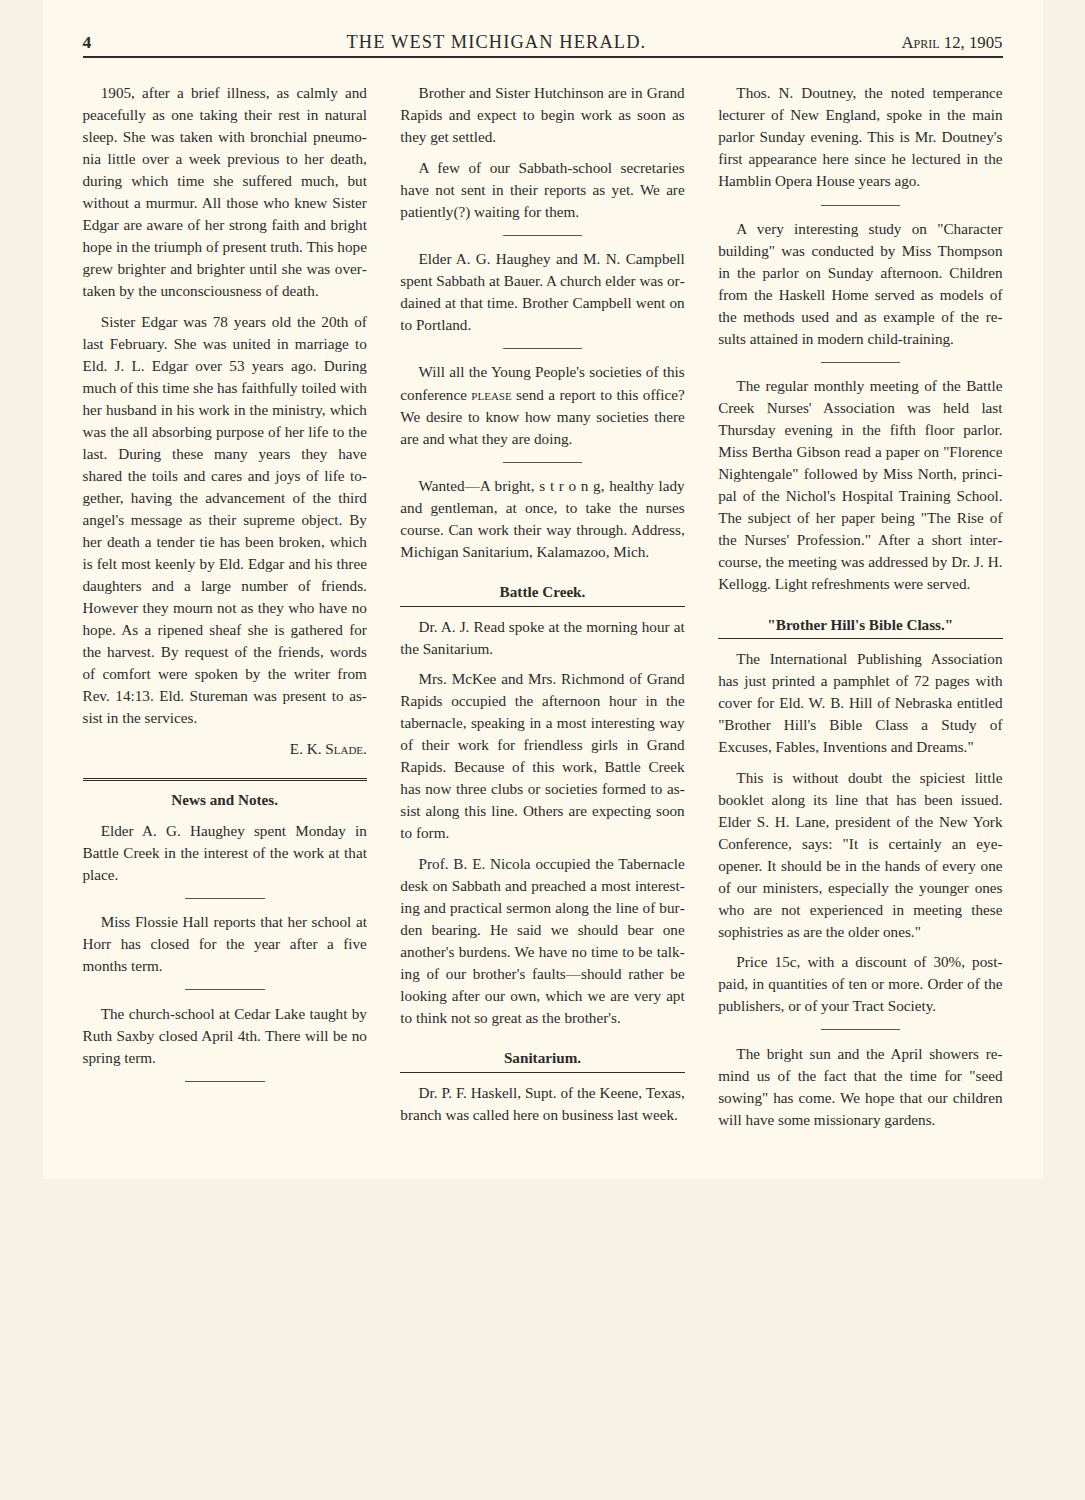4 The West Michigan Herald. April 12, 1905
1905, after a brief illness, as calmly and peacefully as one taking their rest in natural sleep. She was taken with bronchial pneumonia little over a week previous to her death, during which time she suffered much, but without a murmur. All those who knew Sister Edgar are aware of her strong faith and bright hope in the triumph of present truth. This hope grew brighter and brighter until she was overtaken by the unconsciousness of death.
Sister Edgar was 78 years old the 20th of last February. She was united in marriage to Eld. J. L. Edgar over 53 years ago. During much of this time she has faithfully toiled with her husband in his work in the ministry, which was the all absorbing purpose of her life to the last. During these many years they have shared the toils and cares and joys of life together, having the advancement of the third angel's message as their supreme object. By her death a tender tie has been broken, which is felt most keenly by Eld. Edgar and his three daughters and a large number of friends. However they mourn not as they who have no hope. As a ripened sheaf she is gathered for the harvest. By request of the friends, words of comfort were spoken by the writer from Rev. 14:13. Eld. Stureman was present to assist in the services.
E. K. Slade.
News and Notes.
Elder A. G. Haughey spent Monday in Battle Creek in the interest of the work at that place.
Miss Flossie Hall reports that her school at Horr has closed for the year after a five months term.
The church-school at Cedar Lake taught by Ruth Saxby closed April 4th. There will be no spring term.
Brother and Sister Hutchinson are in Grand Rapids and expect to begin work as soon as they get settled.
A few of our Sabbath-school secretaries have not sent in their reports as yet. We are patiently(?) waiting for them.
Elder A. G. Haughey and M. N. Campbell spent Sabbath at Bauer. A church elder was ordained at that time. Brother Campbell went on to Portland.
Will all the Young People's societies of this conference please send a report to this office? We desire to know how many societies there are and what they are doing.
Wanted—A bright, s t r o n g, healthy lady and gentleman, at once, to take the nurses course. Can work their way through. Address, Michigan Sanitarium, Kalamazoo, Mich.
Battle Creek.
Dr. A. J. Read spoke at the morning hour at the Sanitarium.
Mrs. McKee and Mrs. Richmond of Grand Rapids occupied the afternoon hour in the tabernacle, speaking in a most interesting way of their work for friendless girls in Grand Rapids. Because of this work, Battle Creek has now three clubs or societies formed to assist along this line. Others are expecting soon to form.
Prof. B. E. Nicola occupied the Tabernacle desk on Sabbath and preached a most interesting and practical sermon along the line of burden bearing. He said we should bear one another's burdens. We have no time to be talking of our brother's faults—should rather be looking after our own, which we are very apt to think not so great as the brother's.
Sanitarium.
Dr. P. F. Haskell, Supt. of the Keene, Texas, branch was called here on business last week.
Thos. N. Doutney, the noted temperance lecturer of New England, spoke in the main parlor Sunday evening. This is Mr. Doutney's first appearance here since he lectured in the Hamblin Opera House years ago.
A very interesting study on "Character building" was conducted by Miss Thompson in the parlor on Sunday afternoon. Children from the Haskell Home served as models of the methods used and as example of the results attained in modern child-training.
The regular monthly meeting of the Battle Creek Nurses' Association was held last Thursday evening in the fifth floor parlor. Miss Bertha Gibson read a paper on "Florence Nightengale" followed by Miss North, principal of the Nichol's Hospital Training School. The subject of her paper being "The Rise of the Nurses' Profession." After a short intercourse, the meeting was addressed by Dr. J. H. Kellogg. Light refreshments were served.
"Brother Hill's Bible Class."
The International Publishing Association has just printed a pamphlet of 72 pages with cover for Eld. W. B. Hill of Nebraska entitled "Brother Hill's Bible Class a Study of Excuses, Fables, Inventions and Dreams."
This is without doubt the spiciest little booklet along its line that has been issued. Elder S. H. Lane, president of the New York Conference, says: "It is certainly an eye-opener. It should be in the hands of every one of our ministers, especially the younger ones who are not experienced in meeting these sophistries as are the older ones."
Price 15c, with a discount of 30%, postpaid, in quantities of ten or more. Order of the publishers, or of your Tract Society.
The bright sun and the April showers remind us of the fact that the time for "seed sowing" has come. We hope that our children will have some missionary gardens.